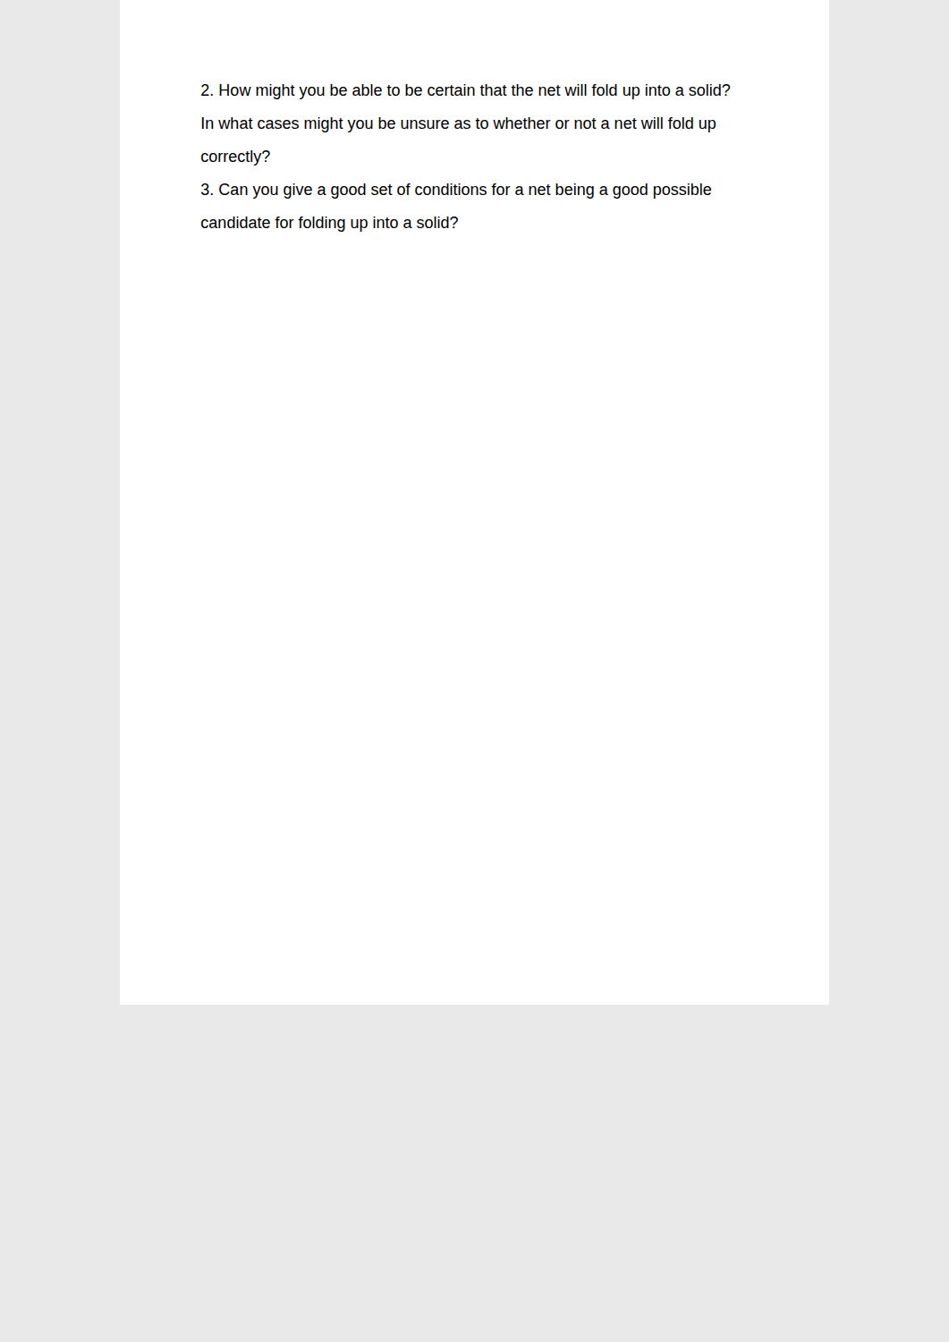2. How might you be able to be certain that the net will fold up into a solid?
In what cases might you be unsure as to whether or not a net will fold up correctly?
3. Can you give a good set of conditions for a net being a good possible
candidate for folding up into a solid?